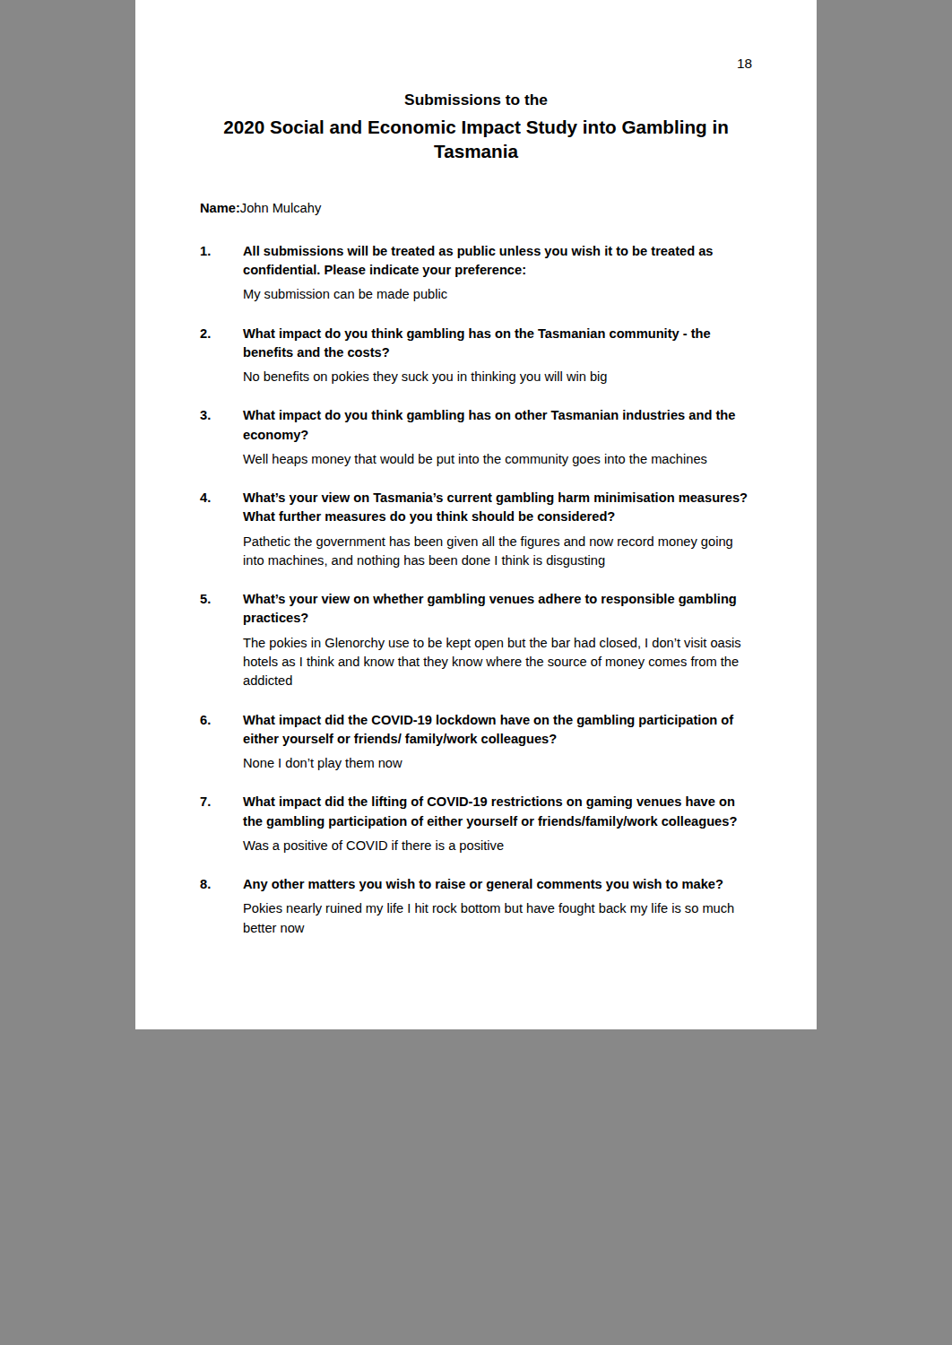18
Submissions to the
2020 Social and Economic Impact Study into Gambling in Tasmania
Name: John Mulcahy
All submissions will be treated as public unless you wish it to be treated as confidential. Please indicate your preference:
My submission can be made public
What impact do you think gambling has on the Tasmanian community - the benefits and the costs?
No benefits on pokies they suck you in thinking you will win big
What impact do you think gambling has on other Tasmanian industries and the economy?
Well heaps money that would be put into the community goes into the machines
What’s your view on Tasmania’s current gambling harm minimisation measures? What further measures do you think should be considered?
Pathetic the government has been given all the figures and now record money going into machines, and nothing has been done I think is disgusting
What’s your view on whether gambling venues adhere to responsible gambling practices?
The pokies in Glenorchy use to be kept open but the bar had closed, I don’t visit oasis hotels as I think and know that they know where the source of money comes from the addicted
What impact did the COVID-19 lockdown have on the gambling participation of either yourself or friends/ family/work colleagues?
None I don’t play them now
What impact did the lifting of COVID-19 restrictions on gaming venues have on the gambling participation of either yourself or friends/family/work colleagues?
Was a positive of COVID if there is a positive
Any other matters you wish to raise or general comments you wish to make?
Pokies nearly ruined my life I hit rock bottom but have fought back my life is so much better now